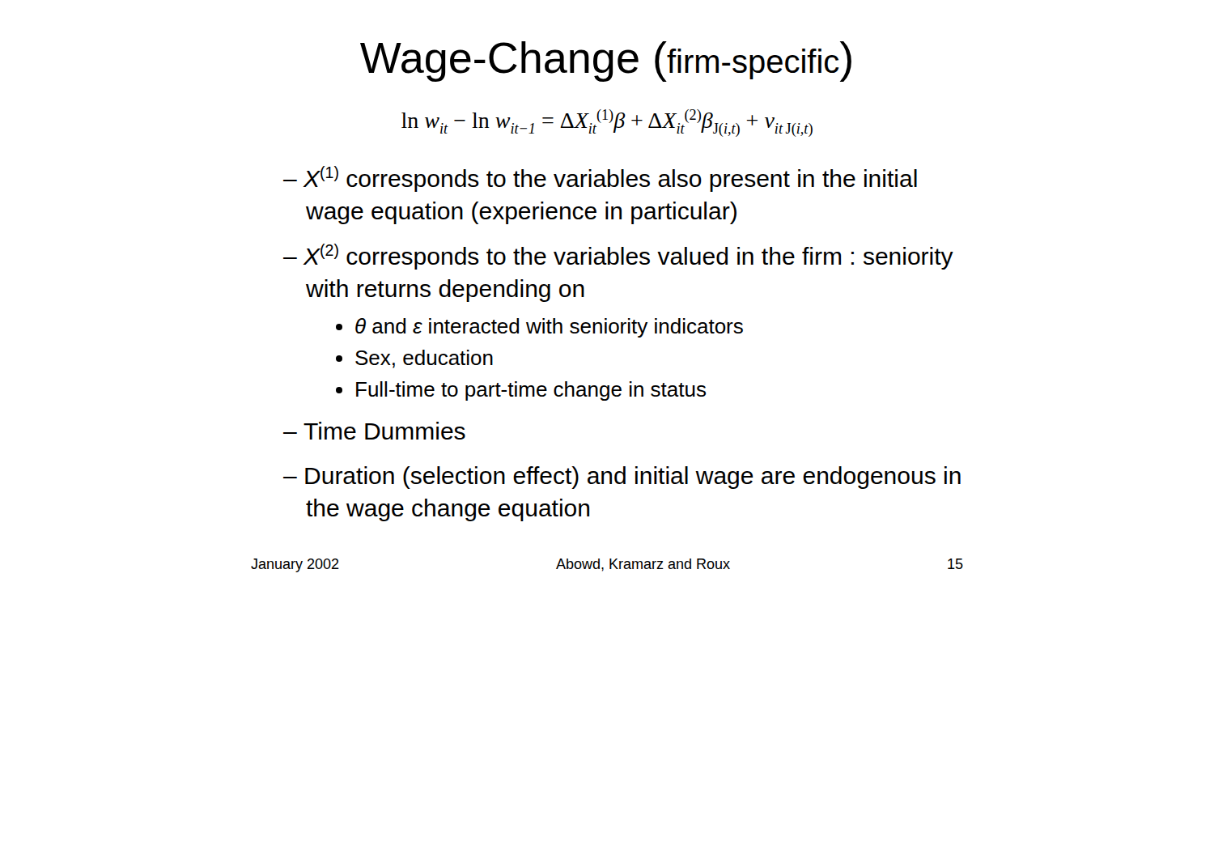Wage-Change (firm-specific)
ln wit − ln wit−1 = ΔXit(1)β + ΔXit(2)βJ(i,t) + νit J(i,t)
X(1) corresponds to the variables also present in the initial wage equation (experience in particular)
X(2) corresponds to the variables valued in the firm : seniority with returns depending on
θ and ε interacted with seniority indicators
Sex, education
Full-time to part-time change in status
Time Dummies
Duration (selection effect) and initial wage are endogenous in the wage change equation
January 2002 Abowd, Kramarz and Roux 15